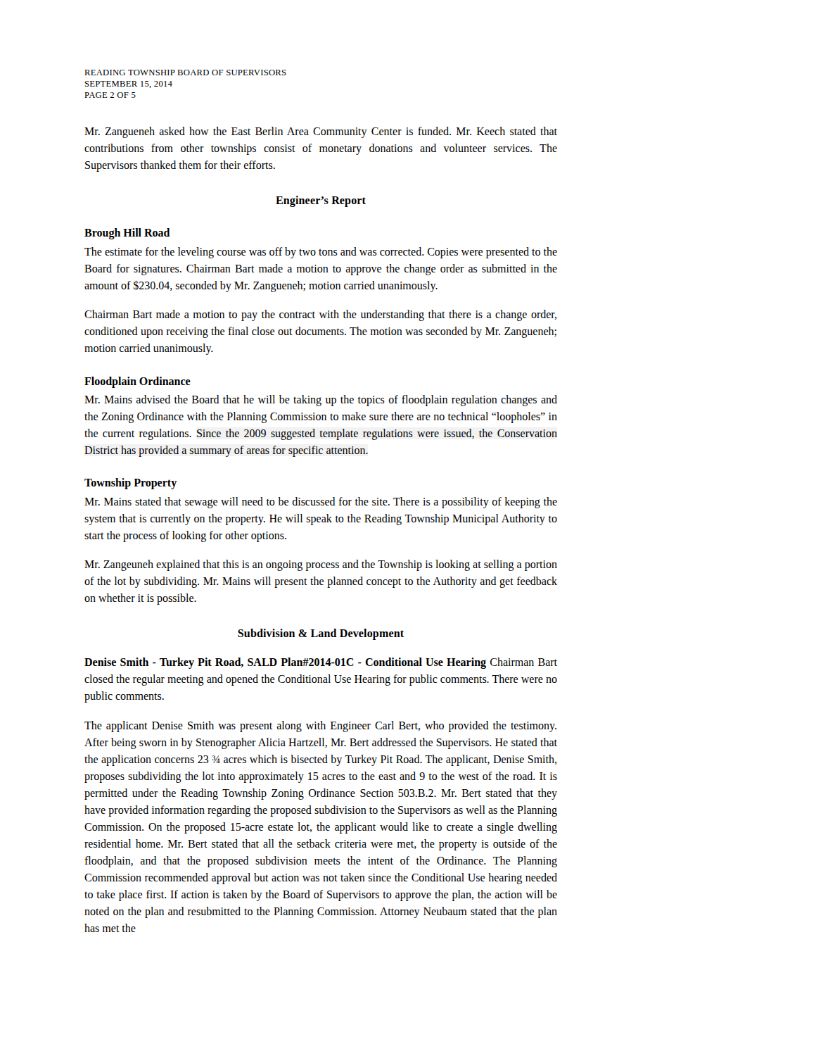Reading Township Board of Supervisors
September 15, 2014
Page 2 of 5
Mr. Zangueneh asked how the East Berlin Area Community Center is funded. Mr. Keech stated that contributions from other townships consist of monetary donations and volunteer services. The Supervisors thanked them for their efforts.
Engineer’s Report
Brough Hill Road
The estimate for the leveling course was off by two tons and was corrected. Copies were presented to the Board for signatures. Chairman Bart made a motion to approve the change order as submitted in the amount of $230.04, seconded by Mr. Zangueneh; motion carried unanimously.
Chairman Bart made a motion to pay the contract with the understanding that there is a change order, conditioned upon receiving the final close out documents. The motion was seconded by Mr. Zangueneh; motion carried unanimously.
Floodplain Ordinance
Mr. Mains advised the Board that he will be taking up the topics of floodplain regulation changes and the Zoning Ordinance with the Planning Commission to make sure there are no technical “loopholes” in the current regulations. Since the 2009 suggested template regulations were issued, the Conservation District has provided a summary of areas for specific attention.
Township Property
Mr. Mains stated that sewage will need to be discussed for the site. There is a possibility of keeping the system that is currently on the property. He will speak to the Reading Township Municipal Authority to start the process of looking for other options.
Mr. Zangeuneh explained that this is an ongoing process and the Township is looking at selling a portion of the lot by subdividing. Mr. Mains will present the planned concept to the Authority and get feedback on whether it is possible.
Subdivision & Land Development
Denise Smith - Turkey Pit Road, SALD Plan#2014-01C - Conditional Use Hearing Chairman Bart closed the regular meeting and opened the Conditional Use Hearing for public comments. There were no public comments.
The applicant Denise Smith was present along with Engineer Carl Bert, who provided the testimony. After being sworn in by Stenographer Alicia Hartzell, Mr. Bert addressed the Supervisors. He stated that the application concerns 23 ¾ acres which is bisected by Turkey Pit Road. The applicant, Denise Smith, proposes subdividing the lot into approximately 15 acres to the east and 9 to the west of the road. It is permitted under the Reading Township Zoning Ordinance Section 503.B.2. Mr. Bert stated that they have provided information regarding the proposed subdivision to the Supervisors as well as the Planning Commission. On the proposed 15-acre estate lot, the applicant would like to create a single dwelling residential home. Mr. Bert stated that all the setback criteria were met, the property is outside of the floodplain, and that the proposed subdivision meets the intent of the Ordinance. The Planning Commission recommended approval but action was not taken since the Conditional Use hearing needed to take place first. If action is taken by the Board of Supervisors to approve the plan, the action will be noted on the plan and resubmitted to the Planning Commission. Attorney Neubaum stated that the plan has met the